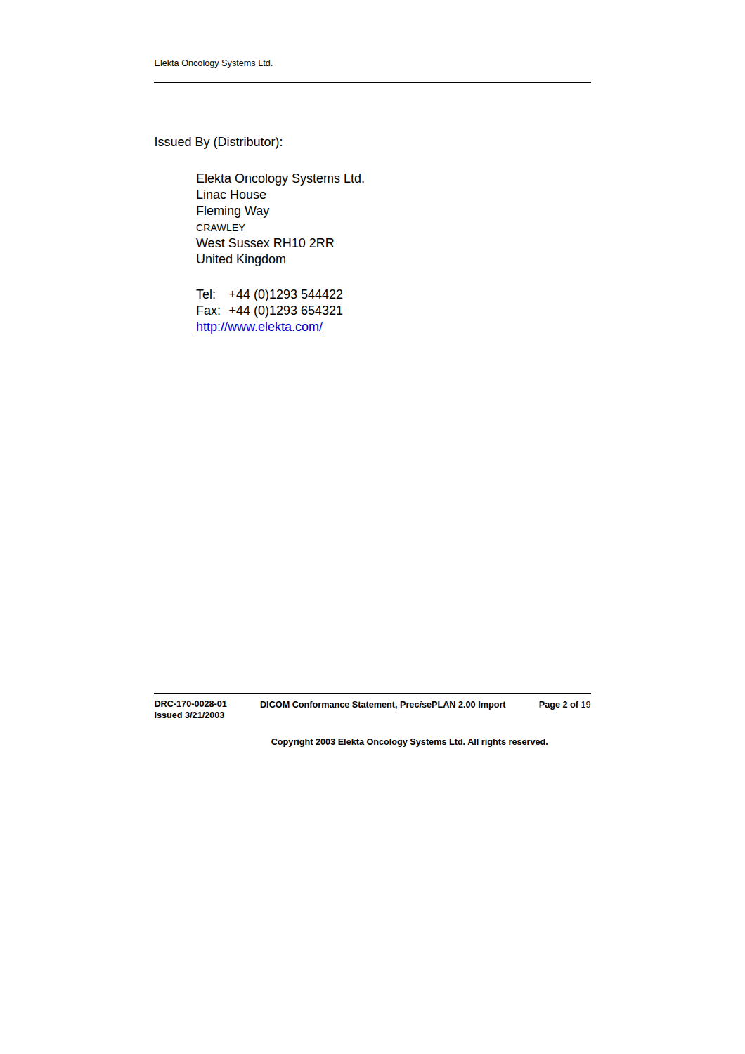Elekta Oncology Systems Ltd.
Issued By (Distributor):
Elekta Oncology Systems Ltd.
Linac House
Fleming Way
CRAWLEY
West Sussex RH10 2RR
United Kingdom
| Tel: | +44 (0)1293 544422 |
| Fax: | +44 (0)1293 654321 |
http://www.elekta.com/
DRC-170-0028-01
Issued 3/21/2003
DICOM Conformance Statement, PrecisePLAN 2.00 Import
Page 2 of 19
Copyright 2003 Elekta Oncology Systems Ltd. All rights reserved.